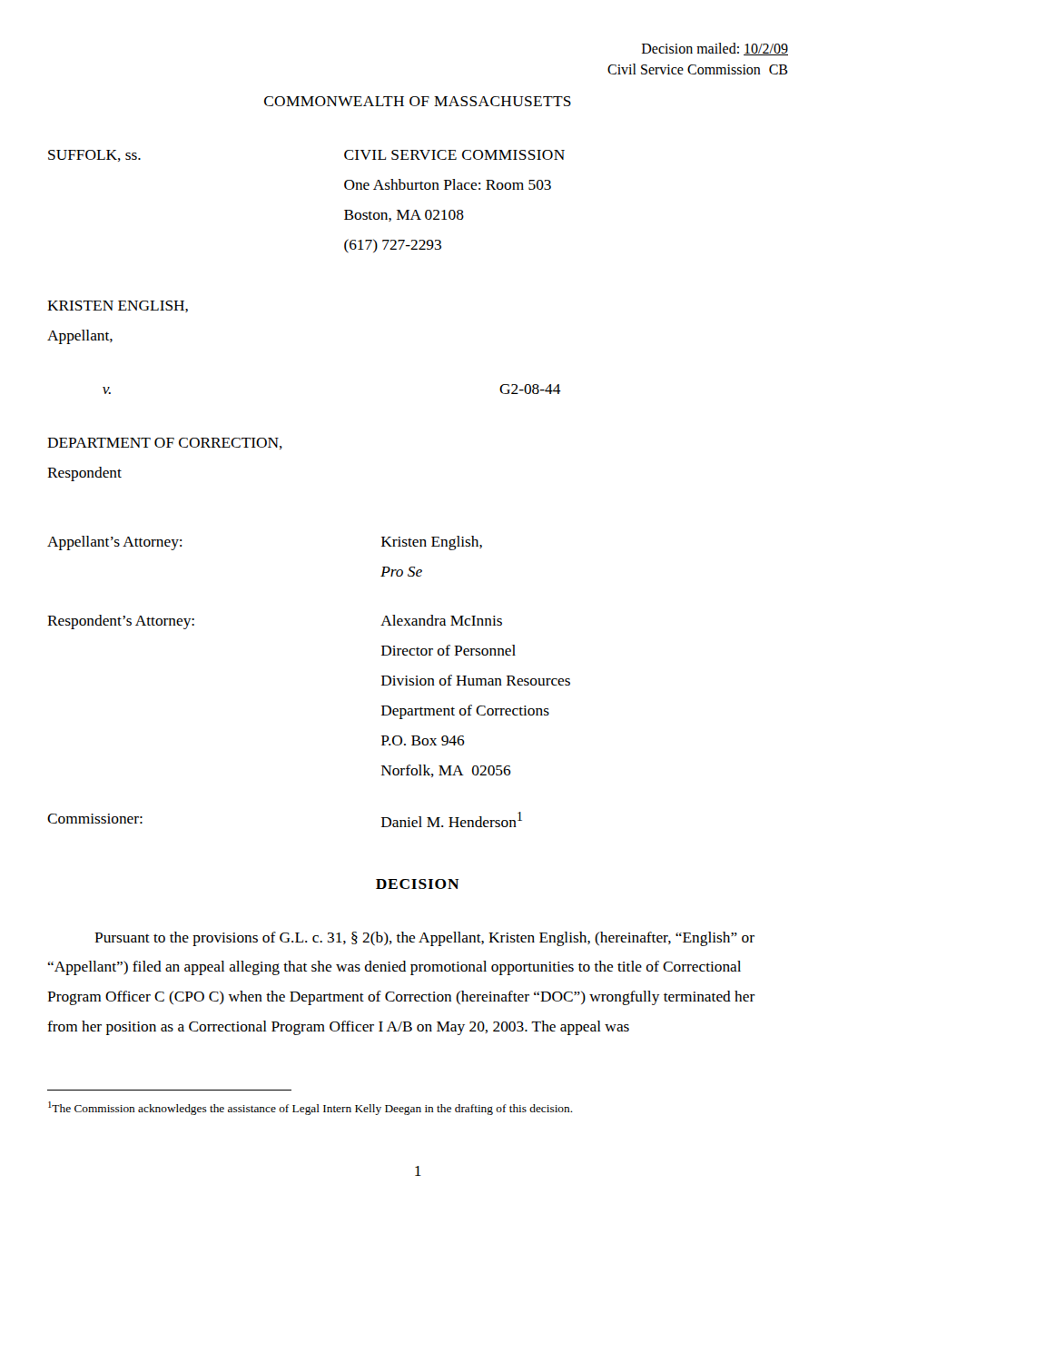Decision mailed: 10/2/09
Civil Service Commission CB
COMMONWEALTH OF MASSACHUSETTS
SUFFOLK, ss.
CIVIL SERVICE COMMISSION
One Ashburton Place: Room 503
Boston, MA 02108
(617) 727-2293
KRISTEN ENGLISH,
Appellant,
v.
G2-08-44
DEPARTMENT OF CORRECTION,
Respondent
Appellant’s Attorney:
Kristen English,
Pro Se
Respondent’s Attorney:
Alexandra McInnis
Director of Personnel
Division of Human Resources
Department of Corrections
P.O. Box 946
Norfolk, MA 02056
Commissioner:
Daniel M. Henderson1
DECISION
Pursuant to the provisions of G.L. c. 31, § 2(b), the Appellant, Kristen English, (hereinafter, “English” or “Appellant”) filed an appeal alleging that she was denied promotional opportunities to the title of Correctional Program Officer C (CPO C) when the Department of Correction (hereinafter “DOC”) wrongfully terminated her from her position as a Correctional Program Officer I A/B on May 20, 2003. The appeal was
1The Commission acknowledges the assistance of Legal Intern Kelly Deegan in the drafting of this decision.
1